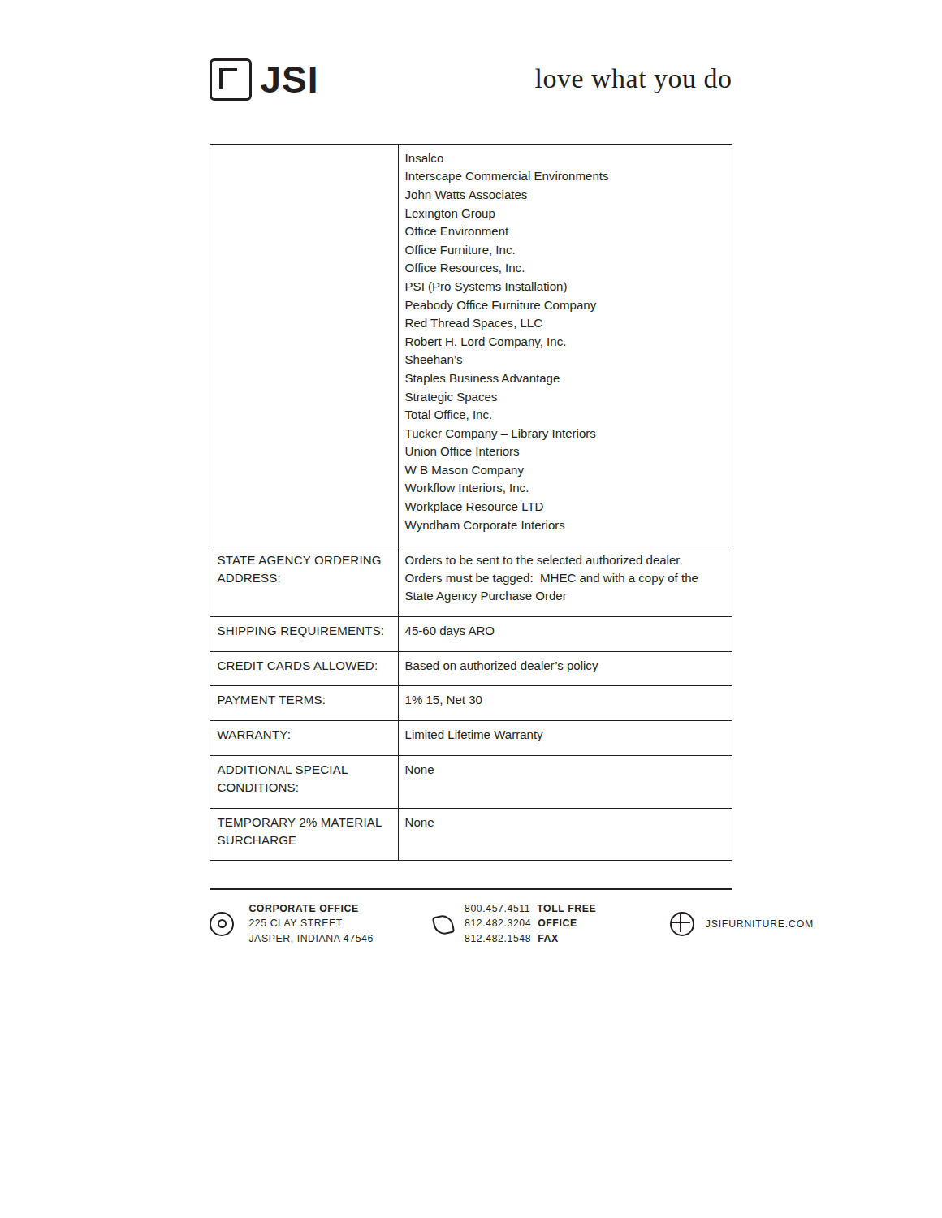JSI
love what you do
| | Insalco Interscape Commercial Environments John Watts Associates Lexington Group Office Environment Office Furniture, Inc. Office Resources, Inc. PSI (Pro Systems Installation) Peabody Office Furniture Company Red Thread Spaces, LLC Robert H. Lord Company, Inc. Sheehan’s Staples Business Advantage Strategic Spaces Total Office, Inc. Tucker Company – Library Interiors Union Office Interiors W B Mason Company Workflow Interiors, Inc. Workplace Resource LTD Wyndham Corporate Interiors |
| STATE AGENCY ORDERING ADDRESS: | Orders to be sent to the selected authorized dealer. Orders must be tagged: MHEC and with a copy of the State Agency Purchase Order |
| SHIPPING REQUIREMENTS: | 45-60 days ARO |
| CREDIT CARDS ALLOWED: | Based on authorized dealer’s policy |
| PAYMENT TERMS: | 1% 15, Net 30 |
| WARRANTY: | Limited Lifetime Warranty |
| ADDITIONAL SPECIAL CONDITIONS: | None |
| TEMPORARY 2% MATERIAL SURCHARGE | None |
CORPORATE OFFICE
225 CLAY STREET
JASPER, INDIANA 47546
800.457.4511 TOLL FREE
812.482.3204 OFFICE
812.482.1548 FAX
JSIFURNITURE.COM